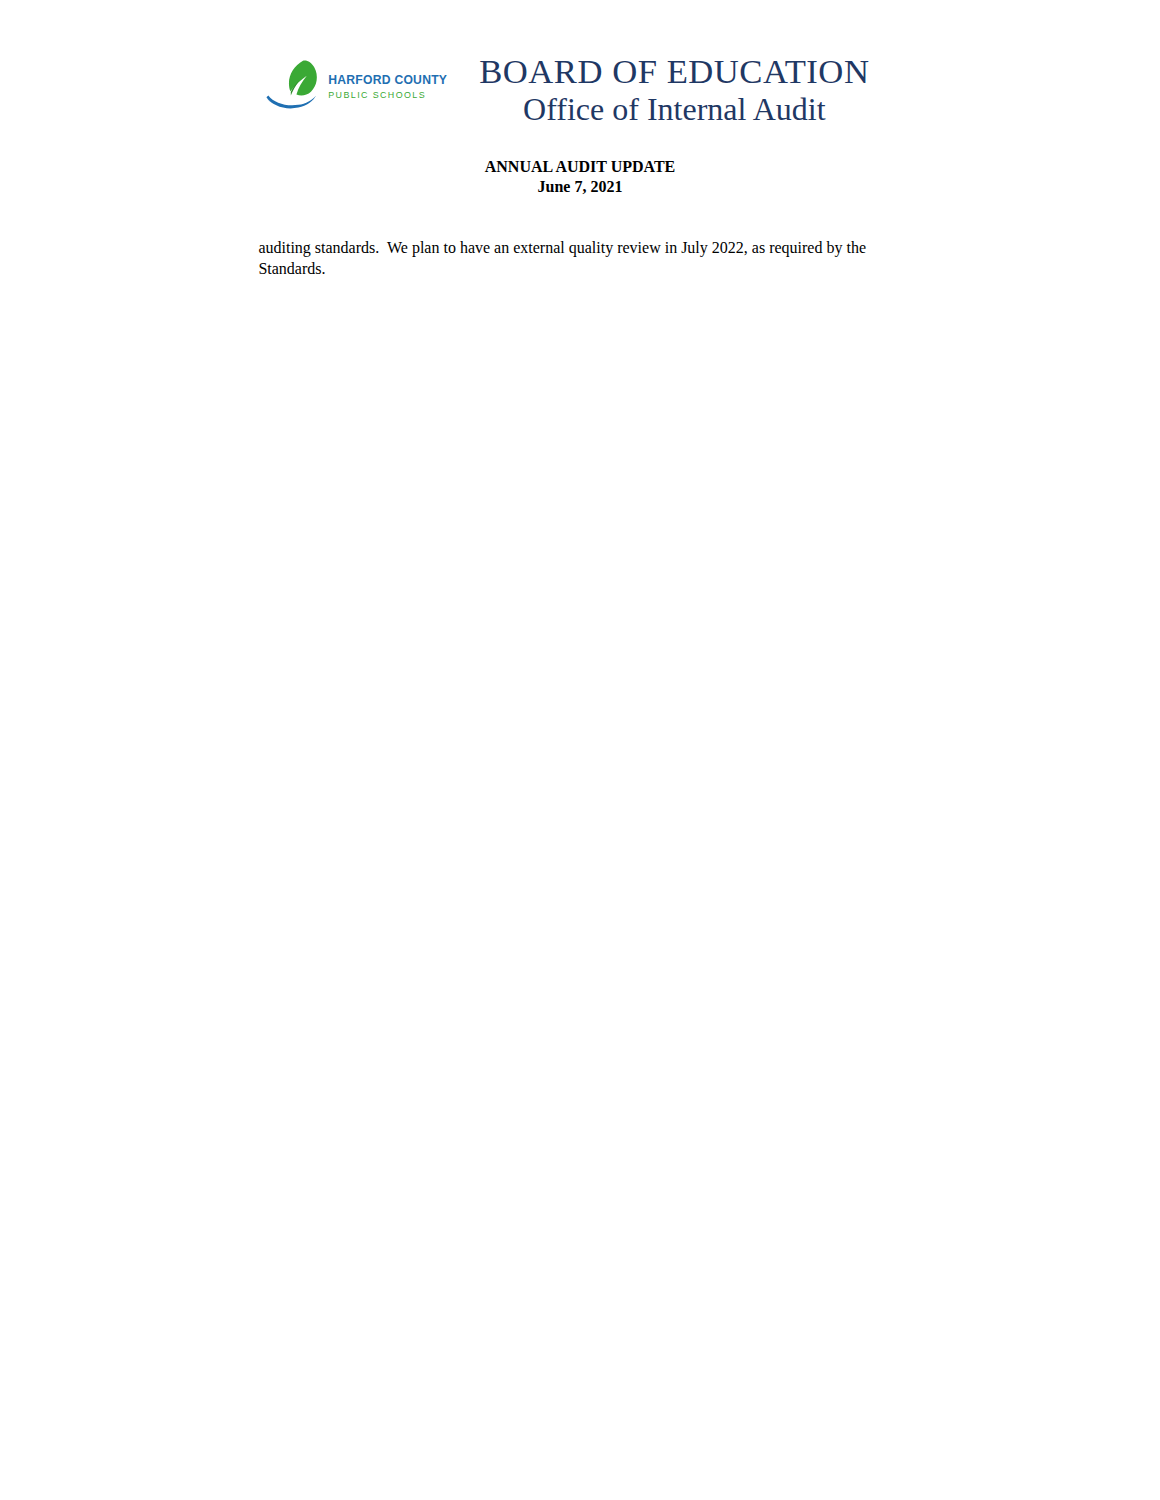Harford County Public Schools HARFORD COUNTY PUBLIC SCHOOLS
BOARD OF EDUCATION
Office of Internal Audit
ANNUAL AUDIT UPDATE
June 7, 2021
auditing standards. We plan to have an external quality review in July 2022, as required by the Standards.